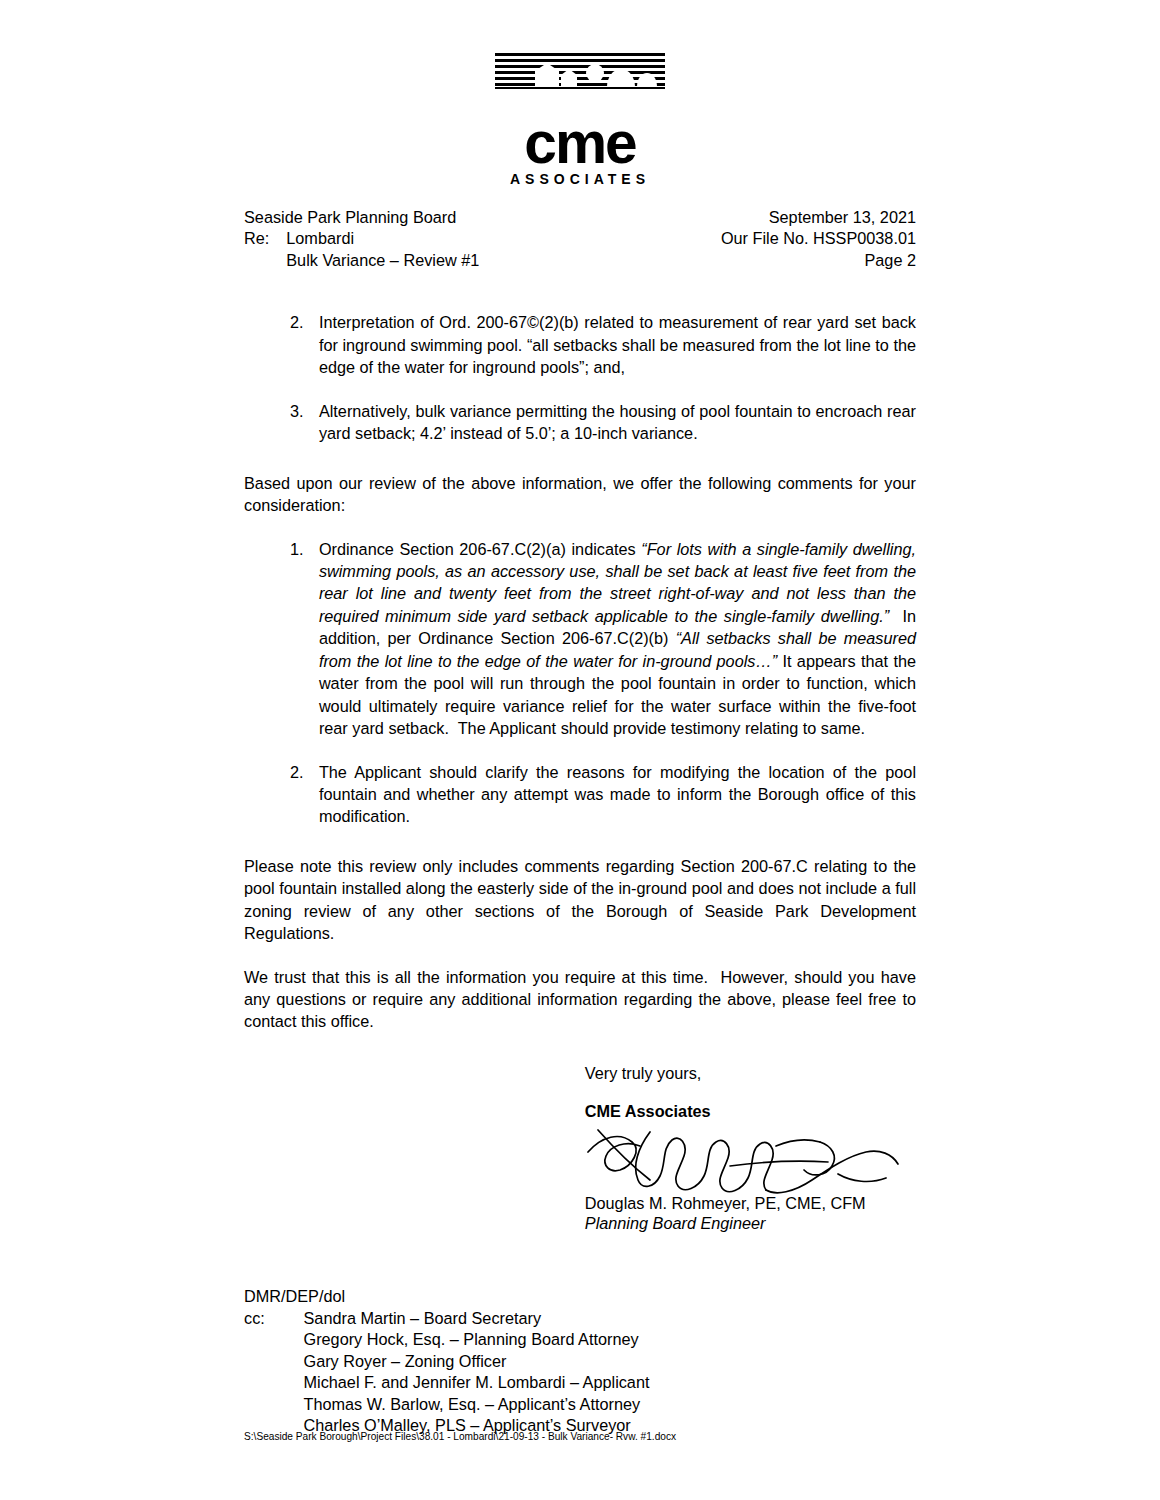cme
ASSOCIATES
| Seaside Park Planning Board | September 13, 2021 |
| Re: Lombardi | Our File No. HSSP0038.01 |
| Bulk Variance – Review #1 | Page 2 |
2.
Interpretation of Ord. 200-67©(2)(b) related to measurement of rear yard set back for inground swimming pool. “all setbacks shall be measured from the lot line to the edge of the water for inground pools”; and,
3.
Alternatively, bulk variance permitting the housing of pool fountain to encroach rear yard setback; 4.2’ instead of 5.0’; a 10-inch variance.
Based upon our review of the above information, we offer the following comments for your consideration:
1.
Ordinance Section 206-67.C(2)(a) indicates “For lots with a single-family dwelling, swimming pools, as an accessory use, shall be set back at least five feet from the rear lot line and twenty feet from the street right-of-way and not less than the required minimum side yard setback applicable to the single-family dwelling.” In addition, per Ordinance Section 206-67.C(2)(b) “All setbacks shall be measured from the lot line to the edge of the water for in-ground pools…” It appears that the water from the pool will run through the pool fountain in order to function, which would ultimately require variance relief for the water surface within the five-foot rear yard setback. The Applicant should provide testimony relating to same.
2.
The Applicant should clarify the reasons for modifying the location of the pool fountain and whether any attempt was made to inform the Borough office of this modification.
Please note this review only includes comments regarding Section 200-67.C relating to the pool fountain installed along the easterly side of the in-ground pool and does not include a full zoning review of any other sections of the Borough of Seaside Park Development Regulations.
We trust that this is all the information you require at this time. However, should you have any questions or require any additional information regarding the above, please feel free to contact this office.
Very truly yours,
CME Associates
Douglas M. Rohmeyer, PE, CME, CFM
Planning Board Engineer
DMR/DEP/dol
| cc: | Sandra Martin – Board Secretary |
| | Gregory Hock, Esq. – Planning Board Attorney |
| | Gary Royer – Zoning Officer |
| | Michael F. and Jennifer M. Lombardi – Applicant |
| | Thomas W. Barlow, Esq. – Applicant’s Attorney |
| | Charles O’Malley, PLS – Applicant’s Surveyor |
S:\Seaside Park Borough\Project Files\38.01 - Lombardi\21-09-13 - Bulk Variance- Rvw. #1.docx